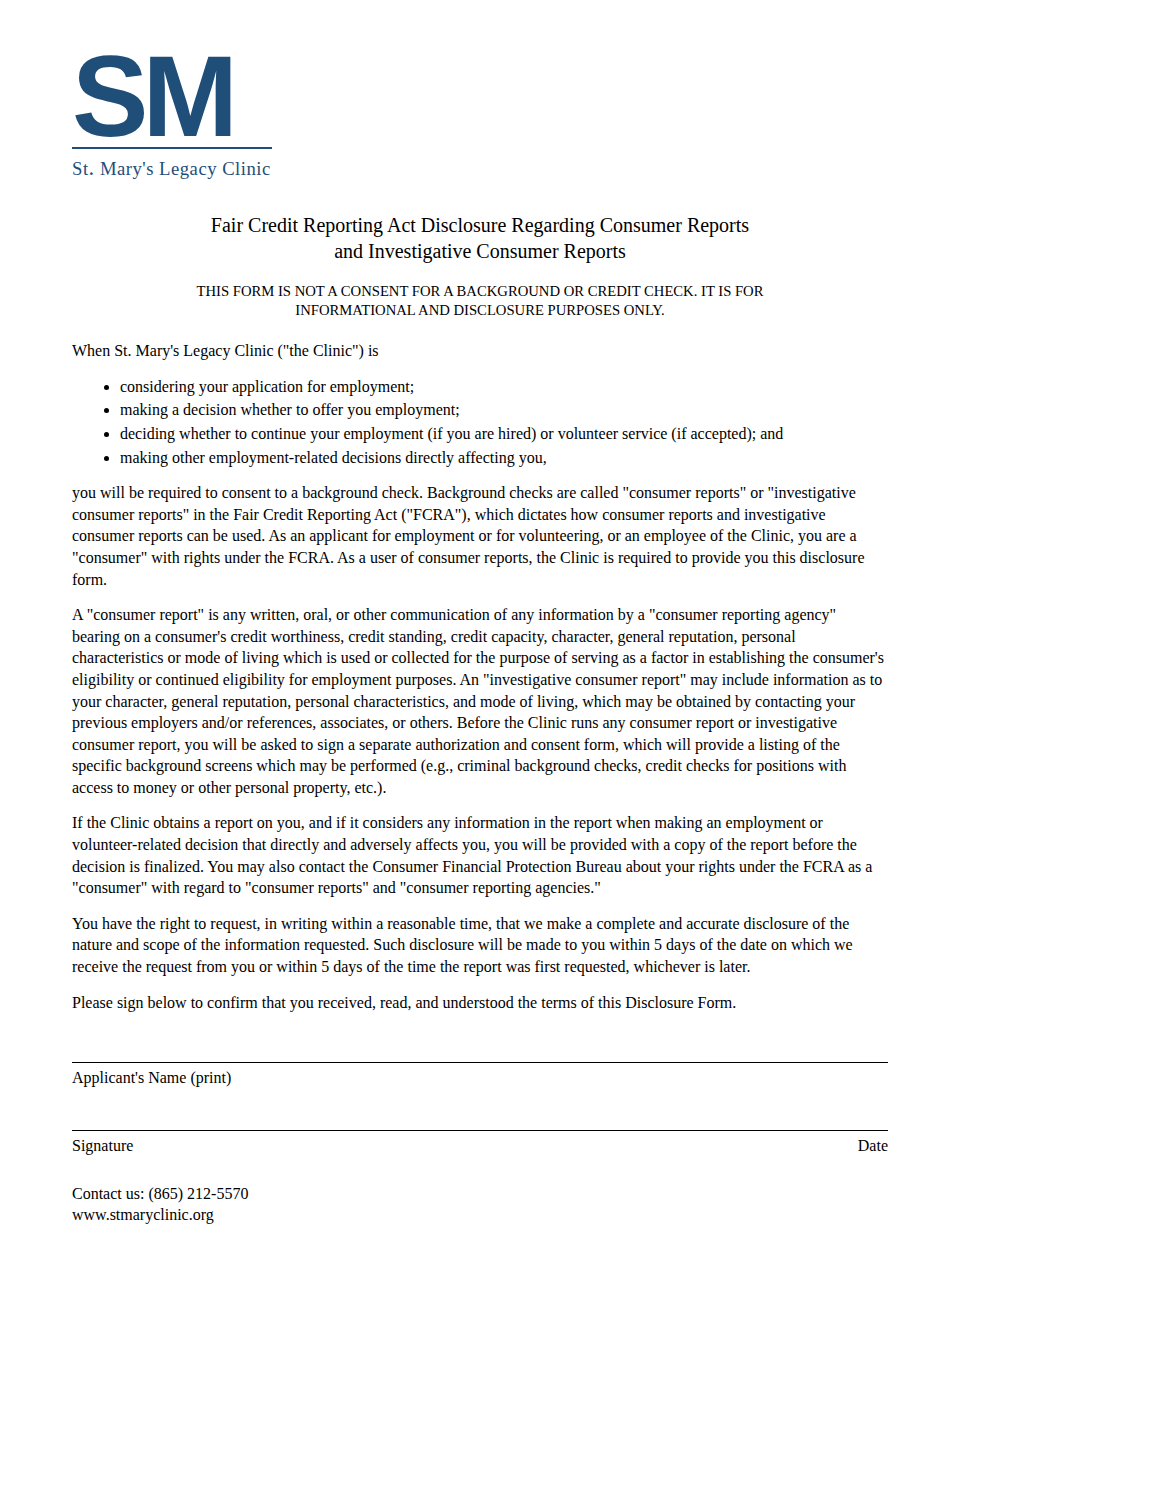SM
St. Mary's Legacy Clinic
Fair Credit Reporting Act Disclosure Regarding Consumer Reports
and Investigative Consumer Reports
THIS FORM IS NOT A CONSENT FOR A BACKGROUND OR CREDIT CHECK. IT IS FOR
INFORMATIONAL AND DISCLOSURE PURPOSES ONLY.
When St. Mary's Legacy Clinic ("the Clinic") is
considering your application for employment;
making a decision whether to offer you employment;
deciding whether to continue your employment (if you are hired) or volunteer service (if accepted); and
making other employment-related decisions directly affecting you,
you will be required to consent to a background check. Background checks are called "consumer reports" or "investigative consumer reports" in the Fair Credit Reporting Act ("FCRA"), which dictates how consumer reports and investigative consumer reports can be used. As an applicant for employment or for volunteering, or an employee of the Clinic, you are a "consumer" with rights under the FCRA. As a user of consumer reports, the Clinic is required to provide you this disclosure form.
A "consumer report" is any written, oral, or other communication of any information by a "consumer reporting agency" bearing on a consumer's credit worthiness, credit standing, credit capacity, character, general reputation, personal characteristics or mode of living which is used or collected for the purpose of serving as a factor in establishing the consumer's eligibility or continued eligibility for employment purposes. An "investigative consumer report" may include information as to your character, general reputation, personal characteristics, and mode of living, which may be obtained by contacting your previous employers and/or references, associates, or others. Before the Clinic runs any consumer report or investigative consumer report, you will be asked to sign a separate authorization and consent form, which will provide a listing of the specific background screens which may be performed (e.g., criminal background checks, credit checks for positions with access to money or other personal property, etc.).
If the Clinic obtains a report on you, and if it considers any information in the report when making an employment or volunteer-related decision that directly and adversely affects you, you will be provided with a copy of the report before the decision is finalized. You may also contact the Consumer Financial Protection Bureau about your rights under the FCRA as a "consumer" with regard to "consumer reports" and "consumer reporting agencies."
You have the right to request, in writing within a reasonable time, that we make a complete and accurate disclosure of the nature and scope of the information requested. Such disclosure will be made to you within 5 days of the date on which we receive the request from you or within 5 days of the time the report was first requested, whichever is later.
Please sign below to confirm that you received, read, and understood the terms of this Disclosure Form.
Applicant's Name (print)
Signature Date
Contact us: (865) 212-5570
www.stmaryclinic.org